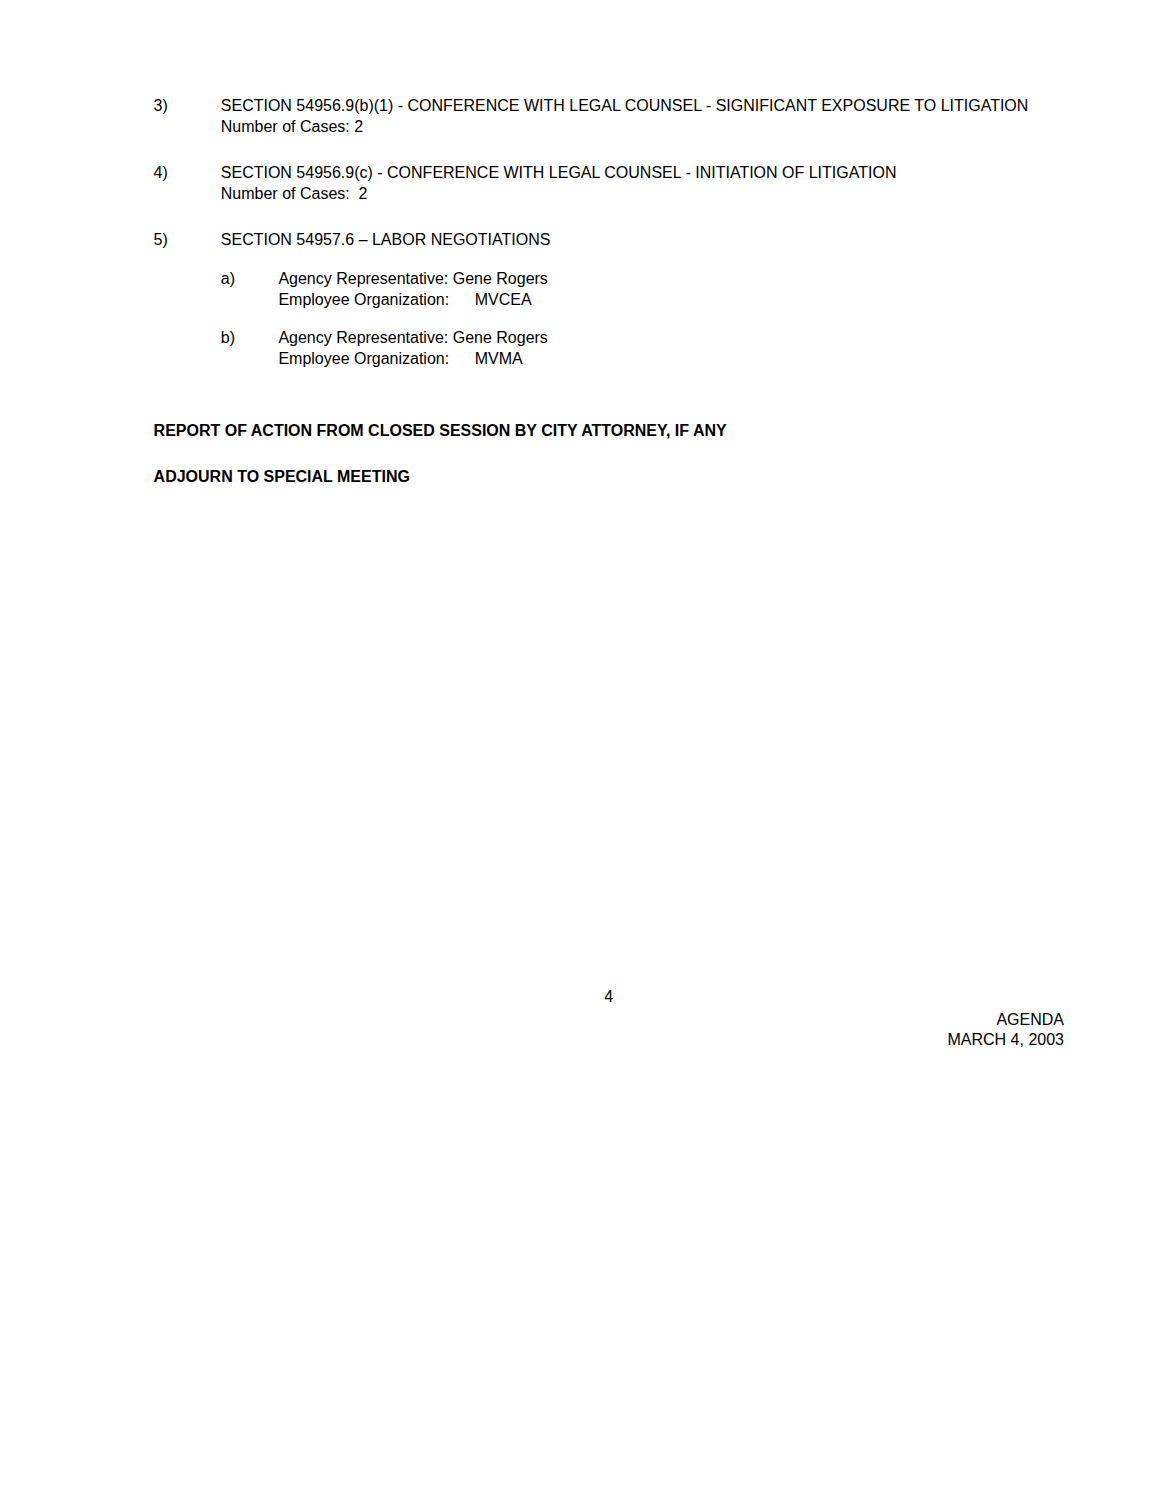3)
SECTION 54956.9(b)(1) - CONFERENCE WITH LEGAL COUNSEL - SIGNIFICANT EXPOSURE TO LITIGATION
Number of Cases: 2
4)
SECTION 54956.9(c) - CONFERENCE WITH LEGAL COUNSEL - INITIATION OF LITIGATION
Number of Cases: 2
5)
SECTION 54957.6 – LABOR NEGOTIATIONS
a)
Agency Representative: Gene Rogers
Employee Organization: MVCEA
b)
Agency Representative: Gene Rogers
Employee Organization: MVMA
REPORT OF ACTION FROM CLOSED SESSION BY CITY ATTORNEY, IF ANY
ADJOURN TO SPECIAL MEETING
4
AGENDA
MARCH 4, 2003